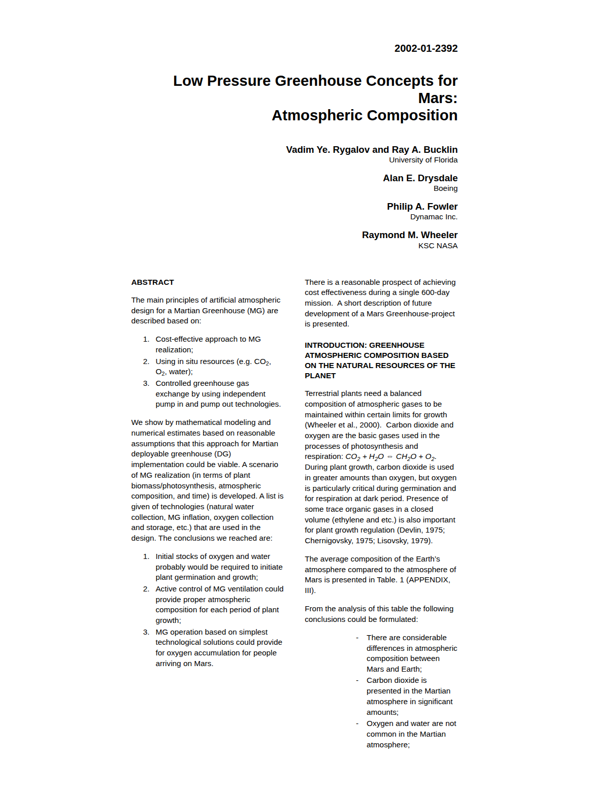2002-01-2392
Low Pressure Greenhouse Concepts for Mars:
Atmospheric Composition
Vadim Ye. Rygalov and Ray A. Bucklin
University of Florida
Alan E. Drysdale
Boeing
Philip A. Fowler
Dynamac Inc.
Raymond M. Wheeler
KSC NASA
ABSTRACT
The main principles of artificial atmospheric design for a Martian Greenhouse (MG) are described based on:
Cost-effective approach to MG realization;
Using in situ resources (e.g. CO2, O2, water);
Controlled greenhouse gas exchange by using independent pump in and pump out technologies.
We show by mathematical modeling and numerical estimates based on reasonable assumptions that this approach for Martian deployable greenhouse (DG) implementation could be viable. A scenario of MG realization (in terms of plant biomass/photosynthesis, atmospheric composition, and time) is developed. A list is given of technologies (natural water collection, MG inflation, oxygen collection and storage, etc.) that are used in the design. The conclusions we reached are:
Initial stocks of oxygen and water probably would be required to initiate plant germination and growth;
Active control of MG ventilation could provide proper atmospheric composition for each period of plant growth;
MG operation based on simplest technological solutions could provide for oxygen accumulation for people arriving on Mars.
There is a reasonable prospect of achieving cost effectiveness during a single 600-day mission. A short description of future development of a Mars Greenhouse-project is presented.
INTRODUCTION: GREENHOUSE ATMOSPHERIC COMPOSITION BASED ON THE NATURAL RESOURCES OF THE PLANET
Terrestrial plants need a balanced composition of atmospheric gases to be maintained within certain limits for growth (Wheeler et al., 2000). Carbon dioxide and oxygen are the basic gases used in the processes of photosynthesis and respiration: CO2 + H2O ⇔ CH2O + O2. During plant growth, carbon dioxide is used in greater amounts than oxygen, but oxygen is particularly critical during germination and for respiration at dark period. Presence of some trace organic gases in a closed volume (ethylene and etc.) is also important for plant growth regulation (Devlin, 1975; Chernigovsky, 1975; Lisovsky, 1979).
The average composition of the Earth’s atmosphere compared to the atmosphere of Mars is presented in Table. 1 (APPENDIX, III).
From the analysis of this table the following conclusions could be formulated:
There are considerable differences in atmospheric composition between Mars and Earth;
Carbon dioxide is presented in the Martian atmosphere in significant amounts;
Oxygen and water are not common in the Martian atmosphere;